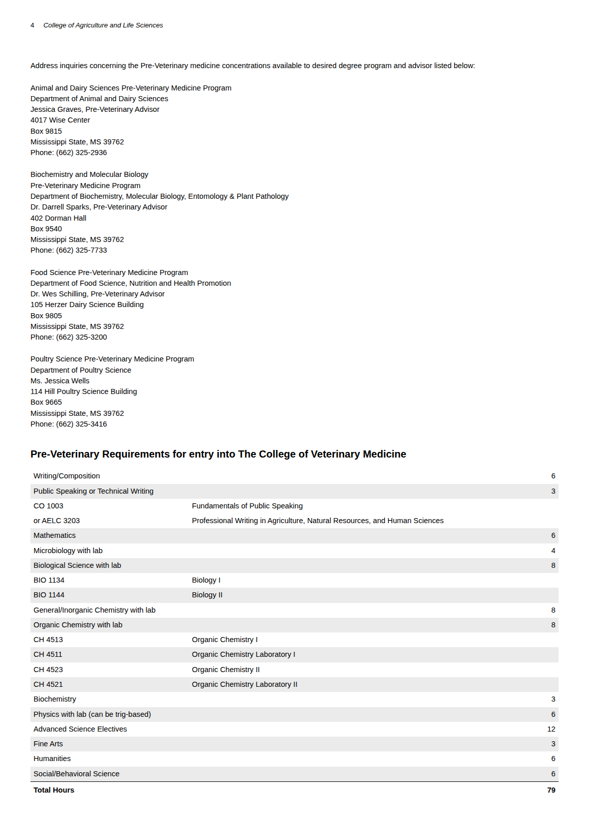4 College of Agriculture and Life Sciences
Address inquiries concerning the Pre-Veterinary medicine concentrations available to desired degree program and advisor listed below:
Animal and Dairy Sciences Pre-Veterinary Medicine Program
Department of Animal and Dairy Sciences
Jessica Graves, Pre-Veterinary Advisor
4017 Wise Center
Box 9815
Mississippi State, MS 39762
Phone: (662) 325-2936
Biochemistry and Molecular Biology
Pre-Veterinary Medicine Program
Department of Biochemistry, Molecular Biology, Entomology & Plant Pathology
Dr. Darrell Sparks, Pre-Veterinary Advisor
402 Dorman Hall
Box 9540
Mississippi State, MS 39762
Phone: (662) 325-7733
Food Science Pre-Veterinary Medicine Program
Department of Food Science, Nutrition and Health Promotion
Dr. Wes Schilling, Pre-Veterinary Advisor
105 Herzer Dairy Science Building
Box 9805
Mississippi State, MS 39762
Phone: (662) 325-3200
Poultry Science Pre-Veterinary Medicine Program
Department of Poultry Science
Ms. Jessica Wells
114 Hill Poultry Science Building
Box 9665
Mississippi State, MS 39762
Phone: (662) 325-3416
Pre-Veterinary Requirements for entry into The College of Veterinary Medicine
| Writing/Composition | | 6 |
| Public Speaking or Technical Writing | | 3 |
| CO 1003 | Fundamentals of Public Speaking | |
| or AELC 3203 | Professional Writing in Agriculture, Natural Resources, and Human Sciences | |
| Mathematics | | 6 |
| Microbiology with lab | | 4 |
| Biological Science with lab | | 8 |
| BIO 1134 | Biology I | |
| BIO 1144 | Biology II | |
| General/Inorganic Chemistry with lab | | 8 |
| Organic Chemistry with lab | | 8 |
| CH 4513 | Organic Chemistry I | |
| CH 4511 | Organic Chemistry Laboratory I | |
| CH 4523 | Organic Chemistry II | |
| CH 4521 | Organic Chemistry Laboratory II | |
| Biochemistry | | 3 |
| Physics with lab (can be trig-based) | | 6 |
| Advanced Science Electives | | 12 |
| Fine Arts | | 3 |
| Humanities | | 6 |
| Social/Behavioral Science | | 6 |
| Total Hours | | 79 |